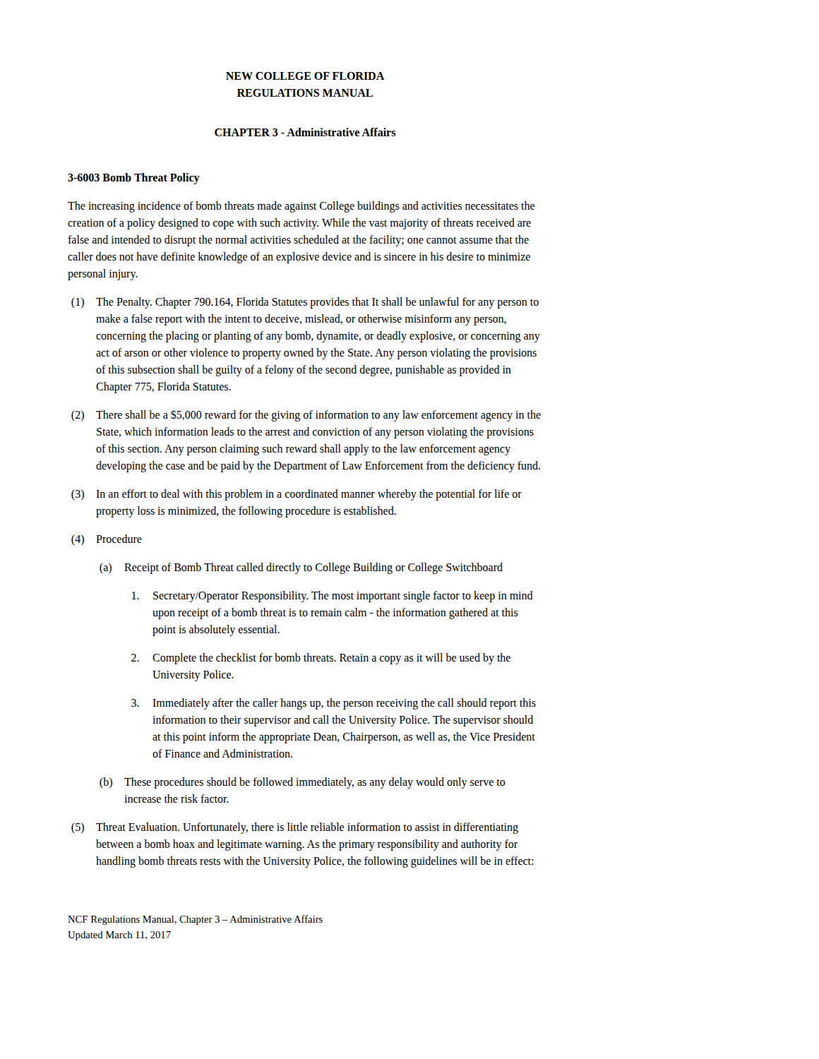NEW COLLEGE OF FLORIDA
REGULATIONS MANUAL
CHAPTER 3 - Administrative Affairs
3-6003 Bomb Threat Policy
The increasing incidence of bomb threats made against College buildings and activities necessitates the creation of a policy designed to cope with such activity. While the vast majority of threats received are false and intended to disrupt the normal activities scheduled at the facility; one cannot assume that the caller does not have definite knowledge of an explosive device and is sincere in his desire to minimize personal injury.
The Penalty. Chapter 790.164, Florida Statutes provides that It shall be unlawful for any person to make a false report with the intent to deceive, mislead, or otherwise misinform any person, concerning the placing or planting of any bomb, dynamite, or deadly explosive, or concerning any act of arson or other violence to property owned by the State. Any person violating the provisions of this subsection shall be guilty of a felony of the second degree, punishable as provided in Chapter 775, Florida Statutes.
There shall be a $5,000 reward for the giving of information to any law enforcement agency in the State, which information leads to the arrest and conviction of any person violating the provisions of this section. Any person claiming such reward shall apply to the law enforcement agency developing the case and be paid by the Department of Law Enforcement from the deficiency fund.
In an effort to deal with this problem in a coordinated manner whereby the potential for life or property loss is minimized, the following procedure is established.
Procedure
Receipt of Bomb Threat called directly to College Building or College Switchboard
Secretary/Operator Responsibility. The most important single factor to keep in mind upon receipt of a bomb threat is to remain calm - the information gathered at this point is absolutely essential.
Complete the checklist for bomb threats. Retain a copy as it will be used by the University Police.
Immediately after the caller hangs up, the person receiving the call should report this information to their supervisor and call the University Police. The supervisor should at this point inform the appropriate Dean, Chairperson, as well as, the Vice President of Finance and Administration.
These procedures should be followed immediately, as any delay would only serve to increase the risk factor.
Threat Evaluation. Unfortunately, there is little reliable information to assist in differentiating between a bomb hoax and legitimate warning. As the primary responsibility and authority for handling bomb threats rests with the University Police, the following guidelines will be in effect:
NCF Regulations Manual, Chapter 3 – Administrative Affairs
Updated March 11, 2017